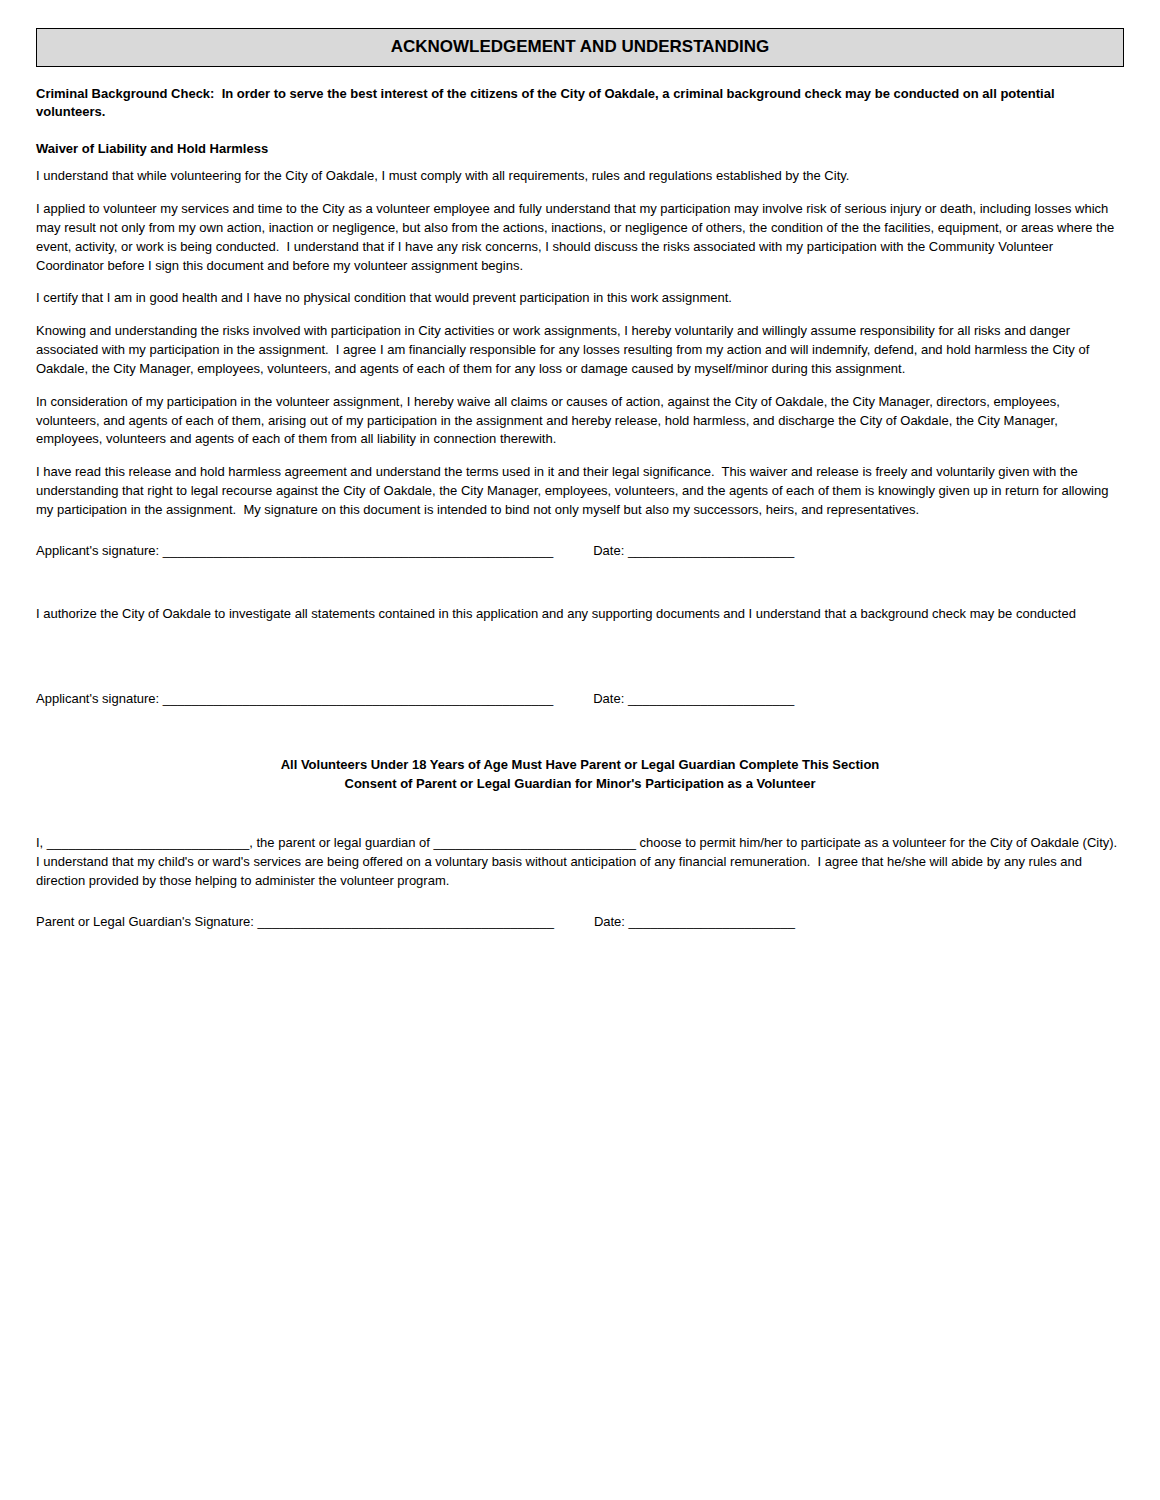ACKNOWLEDGEMENT AND UNDERSTANDING
Criminal Background Check: In order to serve the best interest of the citizens of the City of Oakdale, a criminal background check may be conducted on all potential volunteers.
Waiver of Liability and Hold Harmless
I understand that while volunteering for the City of Oakdale, I must comply with all requirements, rules and regulations established by the City.
I applied to volunteer my services and time to the City as a volunteer employee and fully understand that my participation may involve risk of serious injury or death, including losses which may result not only from my own action, inaction or negligence, but also from the actions, inactions, or negligence of others, the condition of the the facilities, equipment, or areas where the event, activity, or work is being conducted. I understand that if I have any risk concerns, I should discuss the risks associated with my participation with the Community Volunteer Coordinator before I sign this document and before my volunteer assignment begins.
I certify that I am in good health and I have no physical condition that would prevent participation in this work assignment.
Knowing and understanding the risks involved with participation in City activities or work assignments, I hereby voluntarily and willingly assume responsibility for all risks and danger associated with my participation in the assignment. I agree I am financially responsible for any losses resulting from my action and will indemnify, defend, and hold harmless the City of Oakdale, the City Manager, employees, volunteers, and agents of each of them for any loss or damage caused by myself/minor during this assignment.
In consideration of my participation in the volunteer assignment, I hereby waive all claims or causes of action, against the City of Oakdale, the City Manager, directors, employees, volunteers, and agents of each of them, arising out of my participation in the assignment and hereby release, hold harmless, and discharge the City of Oakdale, the City Manager, employees, volunteers and agents of each of them from all liability in connection therewith.
I have read this release and hold harmless agreement and understand the terms used in it and their legal significance. This waiver and release is freely and voluntarily given with the understanding that right to legal recourse against the City of Oakdale, the City Manager, employees, volunteers, and the agents of each of them is knowingly given up in return for allowing my participation in the assignment. My signature on this document is intended to bind not only myself but also my successors, heirs, and representatives.
Applicant's signature: ______________________________________________________Date: _______________________
I authorize the City of Oakdale to investigate all statements contained in this application and any supporting documents and I understand that a background check may be conducted
Applicant's signature: ______________________________________________________Date: _______________________
All Volunteers Under 18 Years of Age Must Have Parent or Legal Guardian Complete This Section Consent of Parent or Legal Guardian for Minor's Participation as a Volunteer
I, ____________________________, the parent or legal guardian of ____________________________ choose to permit him/her to participate as a volunteer for the City of Oakdale (City). I understand that my child's or ward's services are being offered on a voluntary basis without anticipation of any financial remuneration. I agree that he/she will abide by any rules and direction provided by those helping to administer the volunteer program.
Parent or Legal Guardian's Signature: _________________________________________Date: _______________________